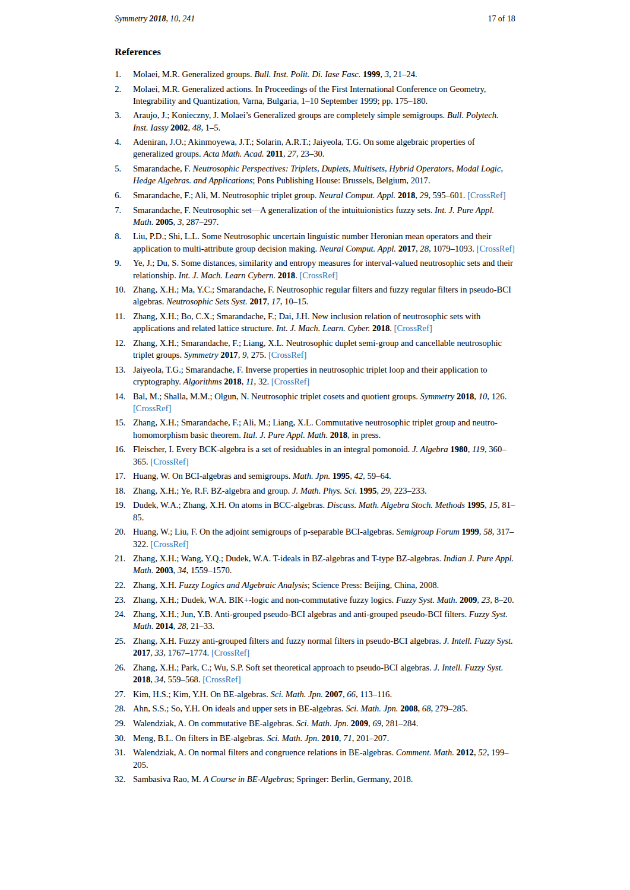Symmetry 2018, 10, 241 17 of 18
References
Molaei, M.R. Generalized groups. Bull. Inst. Polit. Di. Iase Fasc. 1999, 3, 21–24.
Molaei, M.R. Generalized actions. In Proceedings of the First International Conference on Geometry, Integrability and Quantization, Varna, Bulgaria, 1–10 September 1999; pp. 175–180.
Araujo, J.; Konieczny, J. Molaei’s Generalized groups are completely simple semigroups. Bull. Polytech. Inst. Iassy 2002, 48, 1–5.
Adeniran, J.O.; Akinmoyewa, J.T.; Solarin, A.R.T.; Jaiyeola, T.G. On some algebraic properties of generalized groups. Acta Math. Acad. 2011, 27, 23–30.
Smarandache, F. Neutrosophic Perspectives: Triplets, Duplets, Multisets, Hybrid Operators, Modal Logic, Hedge Algebras. and Applications; Pons Publishing House: Brussels, Belgium, 2017.
Smarandache, F.; Ali, M. Neutrosophic triplet group. Neural Comput. Appl. 2018, 29, 595–601. CrossRef
Smarandache, F. Neutrosophic set—A generalization of the intuituionistics fuzzy sets. Int. J. Pure Appl. Math. 2005, 3, 287–297.
Liu, P.D.; Shi, L.L. Some Neutrosophic uncertain linguistic number Heronian mean operators and their application to multi-attribute group decision making. Neural Comput. Appl. 2017, 28, 1079–1093. CrossRef
Ye, J.; Du, S. Some distances, similarity and entropy measures for interval-valued neutrosophic sets and their relationship. Int. J. Mach. Learn Cybern. 2018. CrossRef
Zhang, X.H.; Ma, Y.C.; Smarandache, F. Neutrosophic regular filters and fuzzy regular filters in pseudo-BCI algebras. Neutrosophic Sets Syst. 2017, 17, 10–15.
Zhang, X.H.; Bo, C.X.; Smarandache, F.; Dai, J.H. New inclusion relation of neutrosophic sets with applications and related lattice structure. Int. J. Mach. Learn. Cyber. 2018. CrossRef
Zhang, X.H.; Smarandache, F.; Liang, X.L. Neutrosophic duplet semi-group and cancellable neutrosophic triplet groups. Symmetry 2017, 9, 275. CrossRef
Jaiyeola, T.G.; Smarandache, F. Inverse properties in neutrosophic triplet loop and their application to cryptography. Algorithms 2018, 11, 32. CrossRef
Bal, M.; Shalla, M.M.; Olgun, N. Neutrosophic triplet cosets and quotient groups. Symmetry 2018, 10, 126. CrossRef
Zhang, X.H.; Smarandache, F.; Ali, M.; Liang, X.L. Commutative neutrosophic triplet group and neutro-homomorphism basic theorem. Ital. J. Pure Appl. Math. 2018, in press.
Fleischer, I. Every BCK-algebra is a set of residuables in an integral pomonoid. J. Algebra 1980, 119, 360–365. CrossRef
Huang, W. On BCI-algebras and semigroups. Math. Jpn. 1995, 42, 59–64.
Zhang, X.H.; Ye, R.F. BZ-algebra and group. J. Math. Phys. Sci. 1995, 29, 223–233.
Dudek, W.A.; Zhang, X.H. On atoms in BCC-algebras. Discuss. Math. Algebra Stoch. Methods 1995, 15, 81–85.
Huang, W.; Liu, F. On the adjoint semigroups of p-separable BCI-algebras. Semigroup Forum 1999, 58, 317–322. CrossRef
Zhang, X.H.; Wang, Y.Q.; Dudek, W.A. T-ideals in BZ-algebras and T-type BZ-algebras. Indian J. Pure Appl. Math. 2003, 34, 1559–1570.
Zhang, X.H. Fuzzy Logics and Algebraic Analysis; Science Press: Beijing, China, 2008.
Zhang, X.H.; Dudek, W.A. BIK+-logic and non-commutative fuzzy logics. Fuzzy Syst. Math. 2009, 23, 8–20.
Zhang, X.H.; Jun, Y.B. Anti-grouped pseudo-BCI algebras and anti-grouped pseudo-BCI filters. Fuzzy Syst. Math. 2014, 28, 21–33.
Zhang, X.H. Fuzzy anti-grouped filters and fuzzy normal filters in pseudo-BCI algebras. J. Intell. Fuzzy Syst. 2017, 33, 1767–1774. CrossRef
Zhang, X.H.; Park, C.; Wu, S.P. Soft set theoretical approach to pseudo-BCI algebras. J. Intell. Fuzzy Syst. 2018, 34, 559–568. CrossRef
Kim, H.S.; Kim, Y.H. On BE-algebras. Sci. Math. Jpn. 2007, 66, 113–116.
Ahn, S.S.; So, Y.H. On ideals and upper sets in BE-algebras. Sci. Math. Jpn. 2008, 68, 279–285.
Walendziak, A. On commutative BE-algebras. Sci. Math. Jpn. 2009, 69, 281–284.
Meng, B.L. On filters in BE-algebras. Sci. Math. Jpn. 2010, 71, 201–207.
Walendziak, A. On normal filters and congruence relations in BE-algebras. Comment. Math. 2012, 52, 199–205.
Sambasiva Rao, M. A Course in BE-Algebras; Springer: Berlin, Germany, 2018.